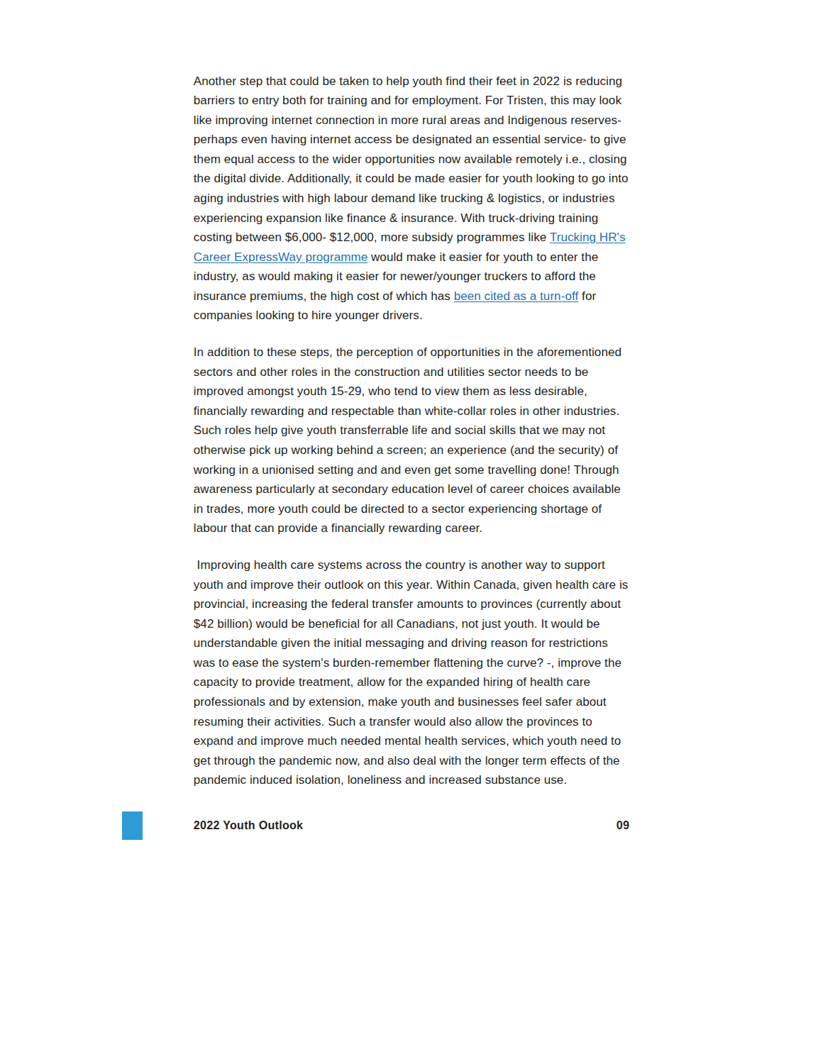Another step that could be taken to help youth find their feet in 2022 is reducing barriers to entry both for training and for employment. For Tristen, this may look like improving internet connection in more rural areas and Indigenous reserves- perhaps even having internet access be designated an essential service- to give them equal access to the wider opportunities now available remotely i.e., closing the digital divide. Additionally, it could be made easier for youth looking to go into aging industries with high labour demand like trucking & logistics, or industries experiencing expansion like finance & insurance. With truck-driving training costing between $6,000- $12,000, more subsidy programmes like Trucking HR's Career ExpressWay programme would make it easier for youth to enter the industry, as would making it easier for newer/younger truckers to afford the insurance premiums, the high cost of which has been cited as a turn-off for companies looking to hire younger drivers.
In addition to these steps, the perception of opportunities in the aforementioned sectors and other roles in the construction and utilities sector needs to be improved amongst youth 15-29, who tend to view them as less desirable, financially rewarding and respectable than white-collar roles in other industries. Such roles help give youth transferrable life and social skills that we may not otherwise pick up working behind a screen; an experience (and the security) of working in a unionised setting and and even get some travelling done! Through awareness particularly at secondary education level of career choices available in trades, more youth could be directed to a sector experiencing shortage of labour that can provide a financially rewarding career.
Improving health care systems across the country is another way to support youth and improve their outlook on this year. Within Canada, given health care is provincial, increasing the federal transfer amounts to provinces (currently about $42 billion) would be beneficial for all Canadians, not just youth. It would be understandable given the initial messaging and driving reason for restrictions was to ease the system's burden-remember flattening the curve? -, improve the capacity to provide treatment, allow for the expanded hiring of health care professionals and by extension, make youth and businesses feel safer about resuming their activities. Such a transfer would also allow the provinces to expand and improve much needed mental health services, which youth need to get through the pandemic now, and also deal with the longer term effects of the pandemic induced isolation, loneliness and increased substance use.
2022 Youth Outlook
09